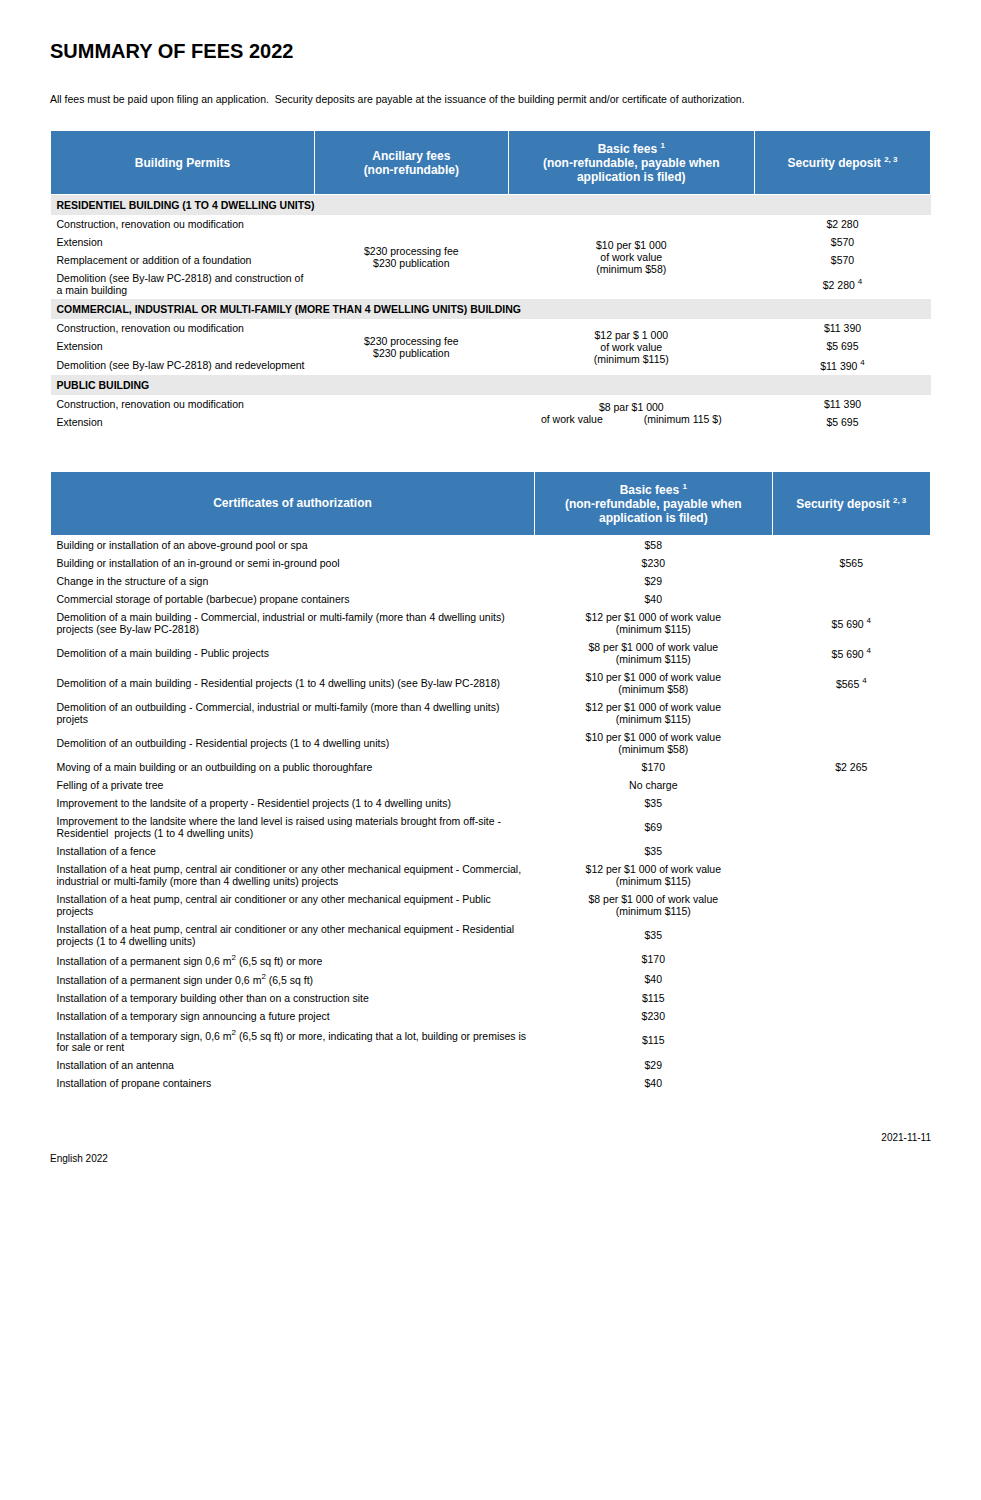SUMMARY OF FEES 2022
All fees must be paid upon filing an application. Security deposits are payable at the issuance of the building permit and/or certificate of authorization.
| Building Permits | Ancillary fees (non-refundable) | Basic fees 1 (non-refundable, payable when application is filed) | Security deposit 2, 3 |
| --- | --- | --- | --- |
| RESIDENTIEL BUILDING (1 TO 4 DWELLING UNITS) |
| Construction, renovation ou modification | $230 processing fee $230 publication | $10 per $1 000 of work value (minimum $58) | $2 280 |
| Extension | $570 |
| Remplacement or addition of a foundation | $570 |
| Demolition (see By-law PC-2818) and construction of a main building | $2 280 4 |
| COMMERCIAL, INDUSTRIAL OR MULTI-FAMILY (MORE THAN 4 DWELLING UNITS) BUILDING |
| Construction, renovation ou modification | $230 processing fee $230 publication | $12 par $ 1 000 of work value (minimum $115) | $11 390 |
| Extension | $5 695 |
| Demolition (see By-law PC-2818) and redevelopment | $11 390 4 |
| PUBLIC BUILDING |
| Construction, renovation ou modification | | $8 par $1 000 of work value (minimum 115 $) | $11 390 |
| Extension | | $5 695 |
| Certificates of authorization | Basic fees 1 (non-refundable, payable when application is filed) | Security deposit 2, 3 |
| --- | --- | --- |
| Building or installation of an above-ground pool or spa | $58 | |
| Building or installation of an in-ground or semi in-ground pool | $230 | $565 |
| Change in the structure of a sign | $29 | |
| Commercial storage of portable (barbecue) propane containers | $40 | |
| Demolition of a main building - Commercial, industrial or multi-family (more than 4 dwelling units) projects (see By-law PC-2818) | $12 per $1 000 of work value (minimum $115) | $5 690 4 |
| Demolition of a main building - Public projects | $8 per $1 000 of work value (minimum $115) | $5 690 4 |
| Demolition of a main building - Residential projects (1 to 4 dwelling units) (see By-law PC-2818) | $10 per $1 000 of work value (minimum $58) | $565 4 |
| Demolition of an outbuilding - Commercial, industrial or multi-family (more than 4 dwelling units) projets | $12 per $1 000 of work value (minimum $115) | |
| Demolition of an outbuilding - Residential projects (1 to 4 dwelling units) | $10 per $1 000 of work value (minimum $58) | |
| Moving of a main building or an outbuilding on a public thoroughfare | $170 | $2 265 |
| Felling of a private tree | No charge | |
| Improvement to the landsite of a property - Residentiel projects (1 to 4 dwelling units) | $35 | |
| Improvement to the landsite where the land level is raised using materials brought from off-site - Residentiel projects (1 to 4 dwelling units) | $69 | |
| Installation of a fence | $35 | |
| Installation of a heat pump, central air conditioner or any other mechanical equipment - Commercial, industrial or multi-family (more than 4 dwelling units) projects | $12 per $1 000 of work value (minimum $115) | |
| Installation of a heat pump, central air conditioner or any other mechanical equipment - Public projects | $8 per $1 000 of work value (minimum $115) | |
| Installation of a heat pump, central air conditioner or any other mechanical equipment - Residential projects (1 to 4 dwelling units) | $35 | |
| Installation of a permanent sign 0,6 m 2 (6,5 sq ft) or more | $170 | |
| Installation of a permanent sign under 0,6 m 2 (6,5 sq ft) | $40 | |
| Installation of a temporary building other than on a construction site | $115 | |
| Installation of a temporary sign announcing a future project | $230 | |
| Installation of a temporary sign, 0,6 m 2 (6,5 sq ft) or more, indicating that a lot, building or premises is for sale or rent | $115 | |
| Installation of an antenna | $29 | |
| Installation of propane containers | $40 | |
2021-11-11
English 2022